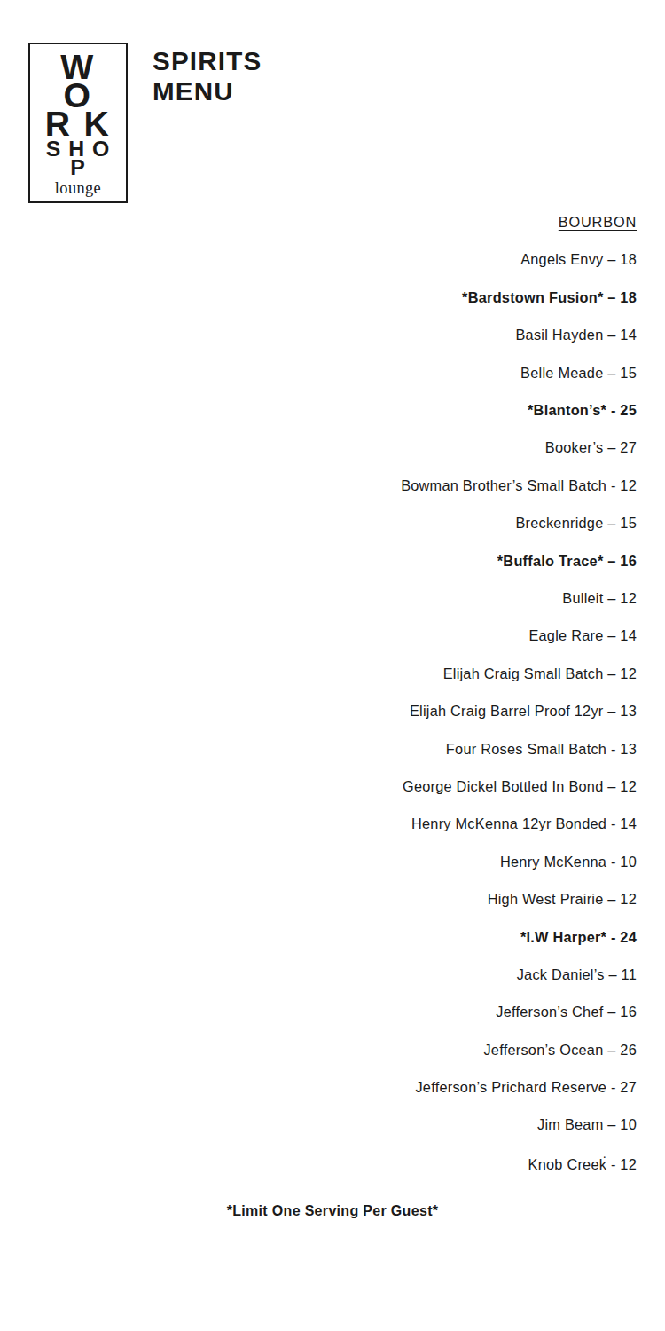W O R K S H O P lounge
Spirits
Menu
Bourbon
Angels Envy – 18
*Bardstown Fusion* – 18
Basil Hayden – 14
Belle Meade – 15
*Blanton’s* - 25
Booker’s – 27
Bowman Brother’s Small Batch - 12
Breckenridge – 15
*Buffalo Trace* – 16
Bulleit – 12
Eagle Rare – 14
Elijah Craig Small Batch – 12
Elijah Craig Barrel Proof 12yr – 13
Four Roses Small Batch - 13
George Dickel Bottled In Bond – 12
Henry McKenna 12yr Bonded - 14
Henry McKenna - 10
High West Prairie – 12
*I.W Harper* - 24
Jack Daniel’s – 11
Jefferson’s Chef – 16
Jefferson’s Ocean – 26
Jefferson’s Prichard Reserve - 27
Jim Beam – 10
. Knob Creek - 12
*Limit One Serving Per Guest*